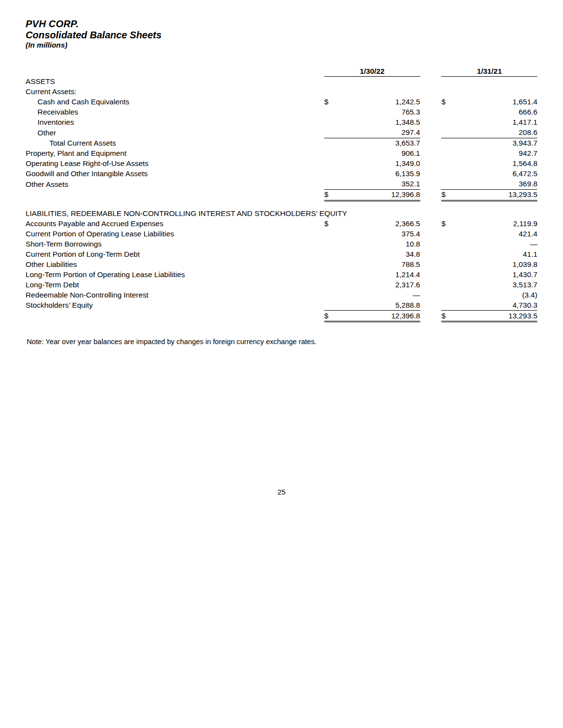PVH CORP.
Consolidated Balance Sheets
(In millions)
| | 1/30/22 | | 1/31/21 |
| ASSETS | | | | | |
| Current Assets: | | | | | |
| Cash and Cash Equivalents | $ | 1,242.5 | | $ | 1,651.4 |
| Receivables | | 765.3 | | | 666.6 |
| Inventories | | 1,348.5 | | | 1,417.1 |
| Other | | 297.4 | | | 208.6 |
| Total Current Assets | | 3,653.7 | | | 3,943.7 |
| Property, Plant and Equipment | | 906.1 | | | 942.7 |
| Operating Lease Right-of-Use Assets | | 1,349.0 | | | 1,564.8 |
| Goodwill and Other Intangible Assets | | 6,135.9 | | | 6,472.5 |
| Other Assets | | 352.1 | | | 369.8 |
| | $ | 12,396.8 | | $ | 13,293.5 |
| LIABILITIES, REDEEMABLE NON-CONTROLLING INTEREST AND STOCKHOLDERS’ EQUITY |
| Accounts Payable and Accrued Expenses | $ | 2,366.5 | | $ | 2,119.9 |
| Current Portion of Operating Lease Liabilities | | 375.4 | | | 421.4 |
| Short-Term Borrowings | | 10.8 | | | — |
| Current Portion of Long-Term Debt | | 34.8 | | | 41.1 |
| Other Liabilities | | 788.5 | | | 1,039.8 |
| Long-Term Portion of Operating Lease Liabilities | | 1,214.4 | | | 1,430.7 |
| Long-Term Debt | | 2,317.6 | | | 3,513.7 |
| Redeemable Non-Controlling Interest | | — | | | (3.4) |
| Stockholders’ Equity | | 5,288.8 | | | 4,730.3 |
| | $ | 12,396.8 | | $ | 13,293.5 |
Note: Year over year balances are impacted by changes in foreign currency exchange rates.
25